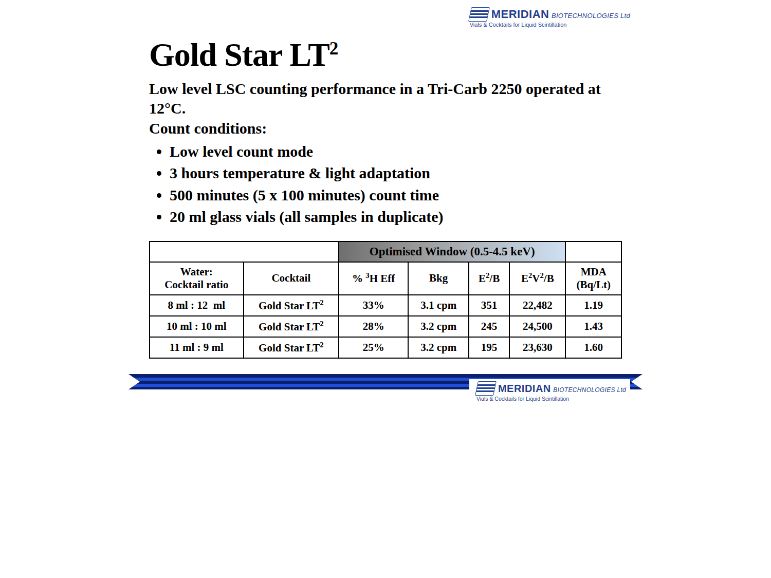MERIDIAN BIOTECHNOLOGIES Ltd Vials & Cocktails for Liquid Scintillation
Gold Star LT2
Low level LSC counting performance in a Tri-Carb 2250 operated at 12°C.
Count conditions:
Low level count mode
3 hours temperature & light adaptation
500 minutes (5 x 100 minutes) count time
20 ml glass vials (all samples in duplicate)
| | | Optimised Window (0.5-4.5 keV) | |
| --- | --- | --- | --- |
| Water: Cocktail ratio | Cocktail | % 3 H Eff | Bkg | E 2 /B | E 2 V 2 /B | MDA (Bq/Lt) |
| 8 ml : 12 ml | Gold Star LT 2 | 33% | 3.1 cpm | 351 | 22,482 | 1.19 |
| 10 ml : 10 ml | Gold Star LT 2 | 28% | 3.2 cpm | 245 | 24,500 | 1.43 |
| 11 ml : 9 ml | Gold Star LT 2 | 25% | 3.2 cpm | 195 | 23,630 | 1.60 |
MERIDIAN BIOTECHNOLOGIES Ltd Vials & Cocktails for Liquid Scintillation